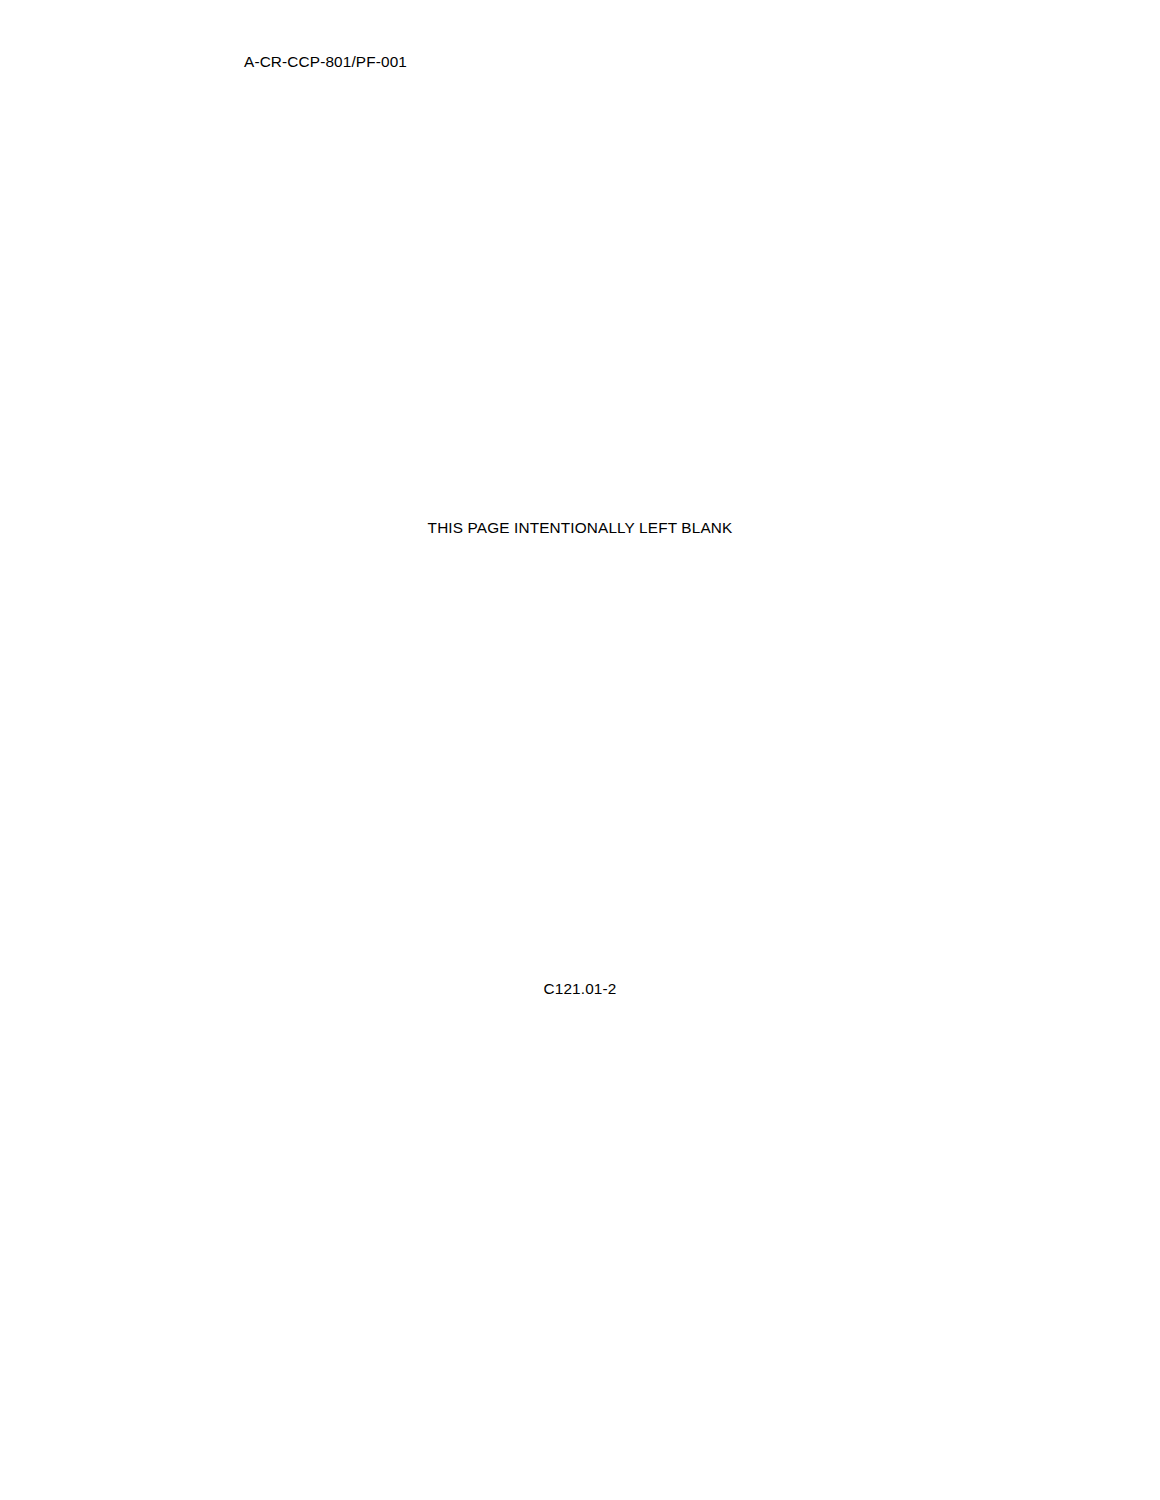A-CR-CCP-801/PF-001
THIS PAGE INTENTIONALLY LEFT BLANK
C121.01-2